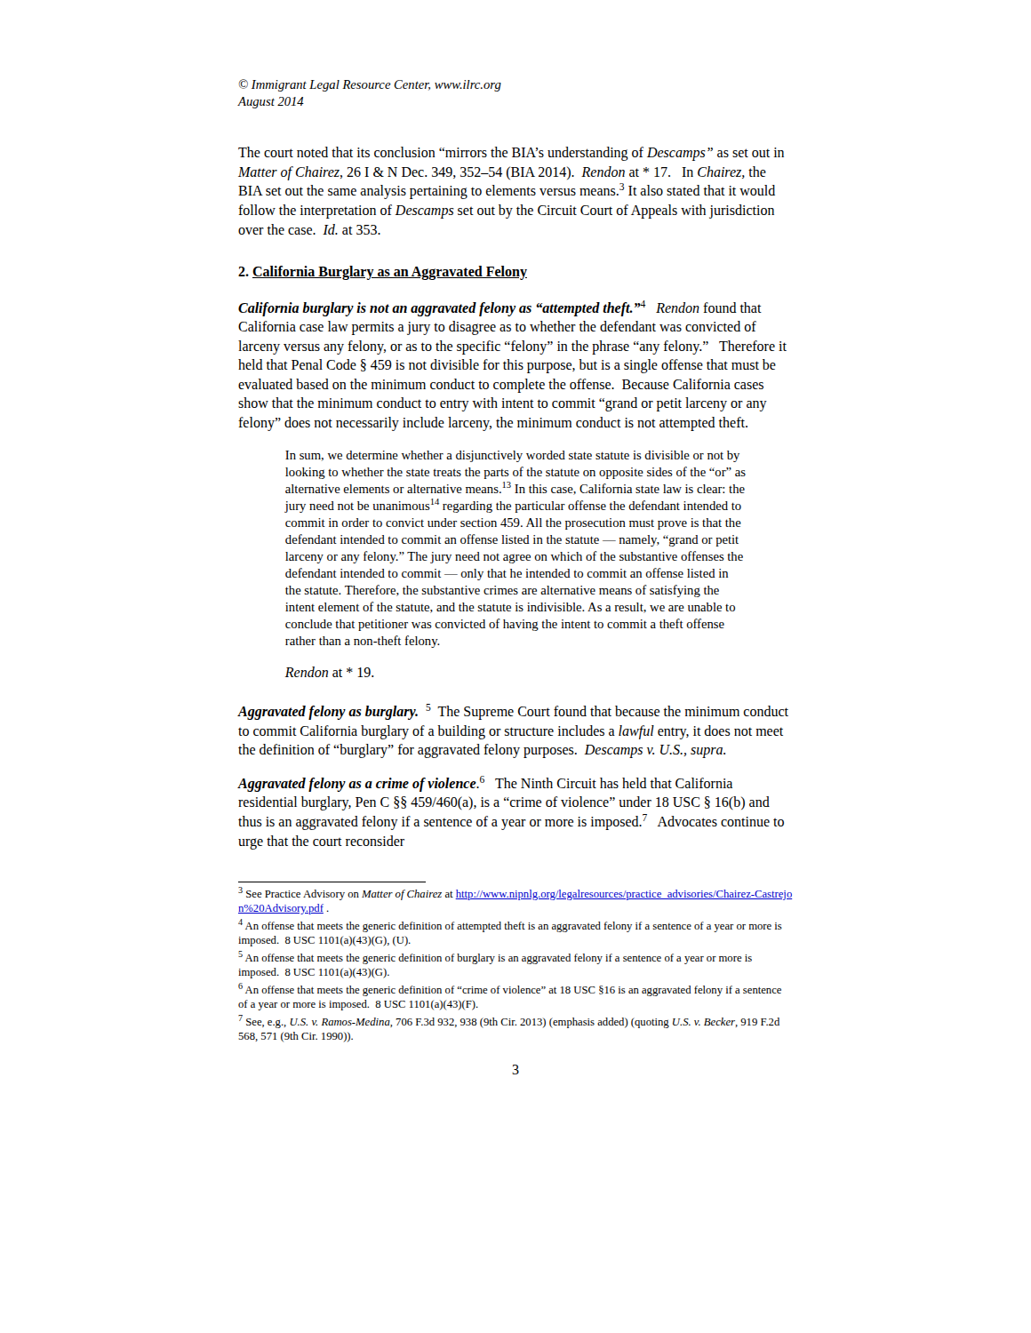© Immigrant Legal Resource Center, www.ilrc.org
August 2014
The court noted that its conclusion “mirrors the BIA’s understanding of Descamps” as set out in Matter of Chairez, 26 I & N Dec. 349, 352–54 (BIA 2014). Rendon at * 17. In Chairez, the BIA set out the same analysis pertaining to elements versus means.3 It also stated that it would follow the interpretation of Descamps set out by the Circuit Court of Appeals with jurisdiction over the case. Id. at 353.
2. California Burglary as an Aggravated Felony
California burglary is not an aggravated felony as “attempted theft.”4 Rendon found that California case law permits a jury to disagree as to whether the defendant was convicted of larceny versus any felony, or as to the specific “felony” in the phrase “any felony.” Therefore it held that Penal Code § 459 is not divisible for this purpose, but is a single offense that must be evaluated based on the minimum conduct to complete the offense. Because California cases show that the minimum conduct to entry with intent to commit “grand or petit larceny or any felony” does not necessarily include larceny, the minimum conduct is not attempted theft.
In sum, we determine whether a disjunctively worded state statute is divisible or not by looking to whether the state treats the parts of the statute on opposite sides of the “or” as alternative elements or alternative means.13 In this case, California state law is clear: the jury need not be unanimous14 regarding the particular offense the defendant intended to commit in order to convict under section 459. All the prosecution must prove is that the defendant intended to commit an offense listed in the statute — namely, “grand or petit larceny or any felony.” The jury need not agree on which of the substantive offenses the defendant intended to commit — only that he intended to commit an offense listed in the statute. Therefore, the substantive crimes are alternative means of satisfying the intent element of the statute, and the statute is indivisible. As a result, we are unable to conclude that petitioner was convicted of having the intent to commit a theft offense rather than a non-theft felony.
Rendon at * 19.
Aggravated felony as burglary. 5 The Supreme Court found that because the minimum conduct to commit California burglary of a building or structure includes a lawful entry, it does not meet the definition of “burglary” for aggravated felony purposes. Descamps v. U.S., supra.
Aggravated felony as a crime of violence.6 The Ninth Circuit has held that California residential burglary, Pen C §§ 459/460(a), is a “crime of violence” under 18 USC § 16(b) and thus is an aggravated felony if a sentence of a year or more is imposed.7 Advocates continue to urge that the court reconsider
3 See Practice Advisory on Matter of Chairez at http://www.nipnlg.org/legalresources/practice_advisories/Chairez-Castrejon%20Advisory.pdf .
4 An offense that meets the generic definition of attempted theft is an aggravated felony if a sentence of a year or more is imposed. 8 USC 1101(a)(43)(G), (U).
5 An offense that meets the generic definition of burglary is an aggravated felony if a sentence of a year or more is imposed. 8 USC 1101(a)(43)(G).
6 An offense that meets the generic definition of “crime of violence” at 18 USC §16 is an aggravated felony if a sentence of a year or more is imposed. 8 USC 1101(a)(43)(F).
7 See, e.g., U.S. v. Ramos-Medina, 706 F.3d 932, 938 (9th Cir. 2013) (emphasis added) (quoting U.S. v. Becker, 919 F.2d 568, 571 (9th Cir. 1990)).
3